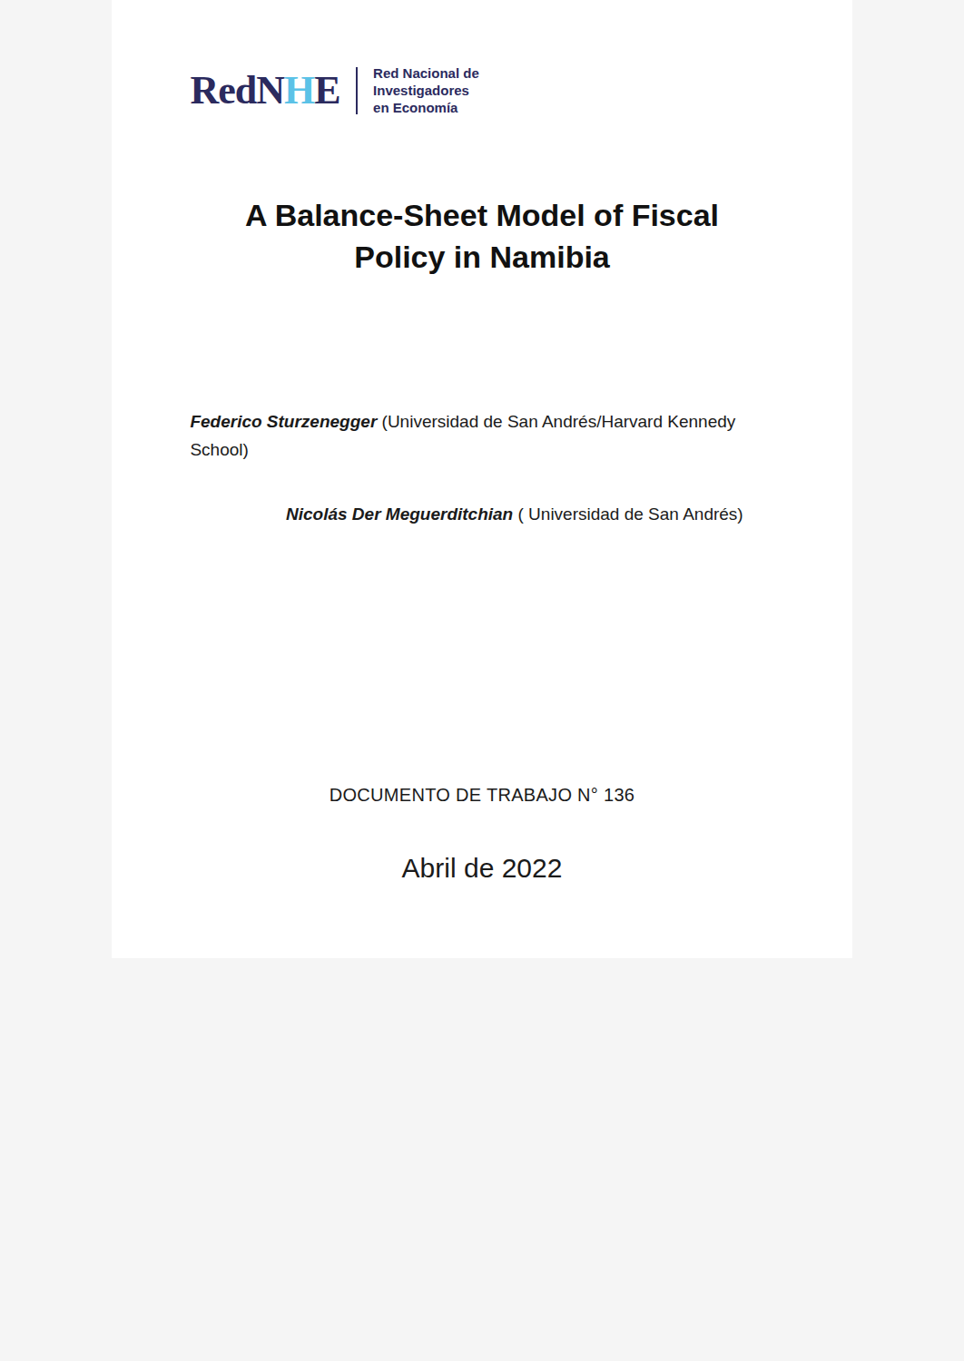RedNHE
Red Nacional de
Investigadores
en Economía
A Balance-Sheet Model of Fiscal
Policy in Namibia
Federico Sturzenegger (Universidad de San Andrés/Harvard Kennedy School)
Nicolás Der Meguerditchian ( Universidad de San Andrés)
DOCUMENTO DE TRABAJO N° 136
Abril de 2022